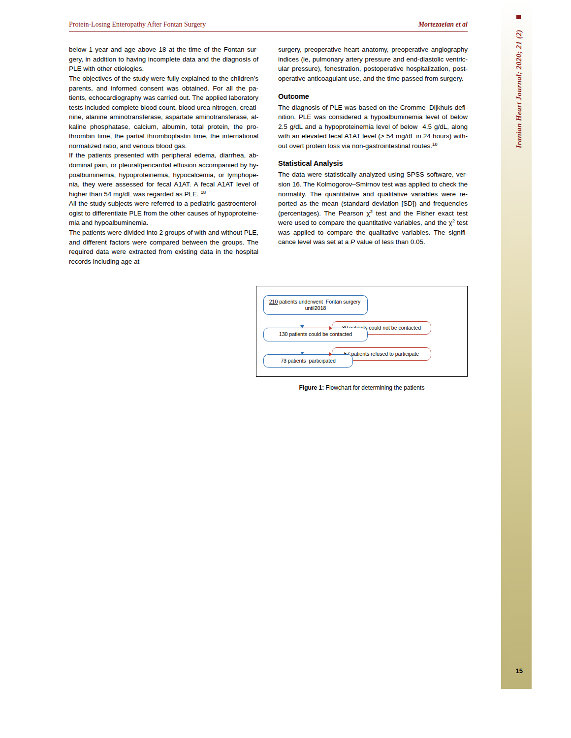Iranian Heart Journal; 2020; 21 (2)
Protein-Losing Enteropathy After Fontan Surgery
Mortezaeian et al
below 1 year and age above 18 at the time of the Fontan surgery, in addition to having incomplete data and the diagnosis of PLE with other etiologies.
The objectives of the study were fully explained to the children’s parents, and informed consent was obtained. For all the patients, echocardiography was carried out. The applied laboratory tests included complete blood count, blood urea nitrogen, creatinine, alanine aminotransferase, aspartate aminotransferase, alkaline phosphatase, calcium, albumin, total protein, the prothrombin time, the partial thromboplastin time, the international normalized ratio, and venous blood gas.
If the patients presented with peripheral edema, diarrhea, abdominal pain, or pleural/pericardial effusion accompanied by hypoalbuminemia, hypoproteinemia, hypocalcemia, or lymphopenia, they were assessed for fecal A1AT. A fecal A1AT level of higher than 54 mg/dL was regarded as PLE. 18
All the study subjects were referred to a pediatric gastroenterologist to differentiate PLE from the other causes of hypoproteinemia and hypoalbuminemia.
The patients were divided into 2 groups of with and without PLE, and different factors were compared between the groups. The required data were extracted from existing data in the hospital records including age at
surgery, preoperative heart anatomy, preoperative angiography indices (ie, pulmonary artery pressure and end-diastolic ventricular pressure), fenestration, postoperative hospitalization, postoperative anticoagulant use, and the time passed from surgery.
Outcome
The diagnosis of PLE was based on the Cromme–Dijkhuis definition. PLE was considered a hypoalbuminemia level of below 2.5 g/dL and a hypoproteinemia level of below 4.5 g/dL, along with an elevated fecal A1AT level (> 54 mg/dL in 24 hours) without overt protein loss via non-gastrointestinal routes.18
Statistical Analysis
The data were statistically analyzed using SPSS software, version 16. The Kolmogorov–Smirnov test was applied to check the normality. The quantitative and qualitative variables were reported as the mean (standard deviation [SD]) and frequencies (percentages). The Pearson χ2 test and the Fisher exact test were used to compare the quantitative variables, and the χ2 test was applied to compare the qualitative variables. The significance level was set at a P value of less than 0.05.
210 patients underwent Fontan surgery until2018
80 patients could not be contacted
130 patients could be contacted
57 patients refused to participate
73 patients participated
Figure 1: Flowchart for determining the patients
15